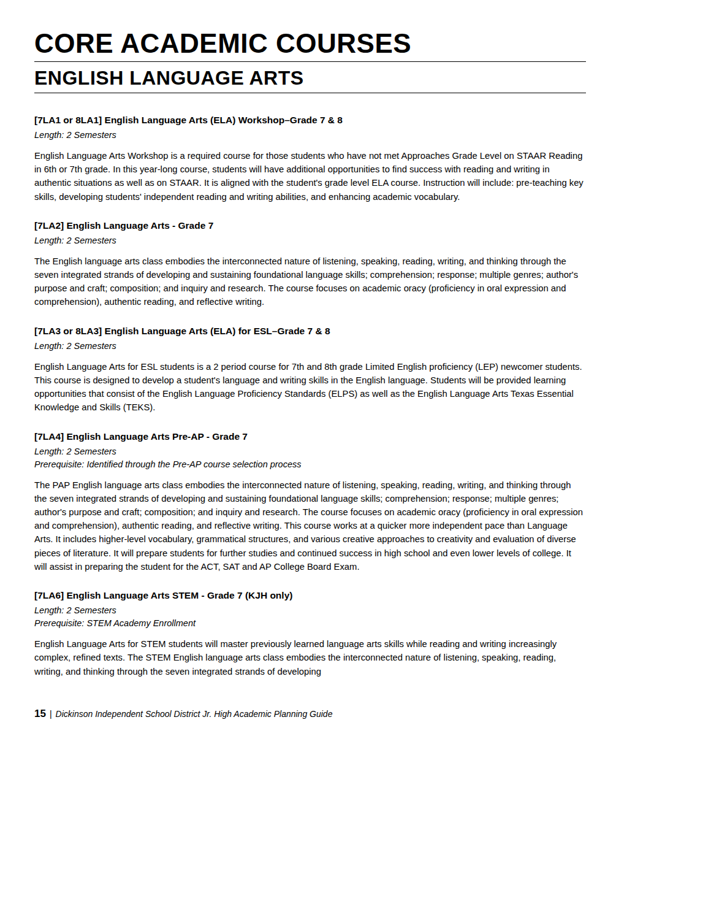CORE ACADEMIC COURSES
ENGLISH LANGUAGE ARTS
[7LA1 or 8LA1] English Language Arts (ELA) Workshop–Grade 7 & 8
Length: 2 Semesters
English Language Arts Workshop is a required course for those students who have not met Approaches Grade Level on STAAR Reading in 6th or 7th grade. In this year-long course, students will have additional opportunities to find success with reading and writing in authentic situations as well as on STAAR. It is aligned with the student's grade level ELA course. Instruction will include: pre-teaching key skills, developing students' independent reading and writing abilities, and enhancing academic vocabulary.
[7LA2] English Language Arts - Grade 7
Length: 2 Semesters
The English language arts class embodies the interconnected nature of listening, speaking, reading, writing, and thinking through the seven integrated strands of developing and sustaining foundational language skills; comprehension; response; multiple genres; author's purpose and craft; composition; and inquiry and research. The course focuses on academic oracy (proficiency in oral expression and comprehension), authentic reading, and reflective writing.
[7LA3 or 8LA3] English Language Arts (ELA) for ESL–Grade 7 & 8
Length: 2 Semesters
English Language Arts for ESL students is a 2 period course for 7th and 8th grade Limited English proficiency (LEP) newcomer students. This course is designed to develop a student's language and writing skills in the English language. Students will be provided learning opportunities that consist of the English Language Proficiency Standards (ELPS) as well as the English Language Arts Texas Essential Knowledge and Skills (TEKS).
[7LA4] English Language Arts Pre-AP - Grade 7
Length: 2 Semesters
Prerequisite: Identified through the Pre-AP course selection process
The PAP English language arts class embodies the interconnected nature of listening, speaking, reading, writing, and thinking through the seven integrated strands of developing and sustaining foundational language skills; comprehension; response; multiple genres; author's purpose and craft; composition; and inquiry and research. The course focuses on academic oracy (proficiency in oral expression and comprehension), authentic reading, and reflective writing. This course works at a quicker more independent pace than Language Arts. It includes higher-level vocabulary, grammatical structures, and various creative approaches to creativity and evaluation of diverse pieces of literature. It will prepare students for further studies and continued success in high school and even lower levels of college. It will assist in preparing the student for the ACT, SAT and AP College Board Exam.
[7LA6] English Language Arts STEM - Grade 7 (KJH only)
Length: 2 Semesters
Prerequisite: STEM Academy Enrollment
English Language Arts for STEM students will master previously learned language arts skills while reading and writing increasingly complex, refined texts. The STEM English language arts class embodies the interconnected nature of listening, speaking, reading, writing, and thinking through the seven integrated strands of developing
15|Dickinson Independent School District Jr. High Academic Planning Guide